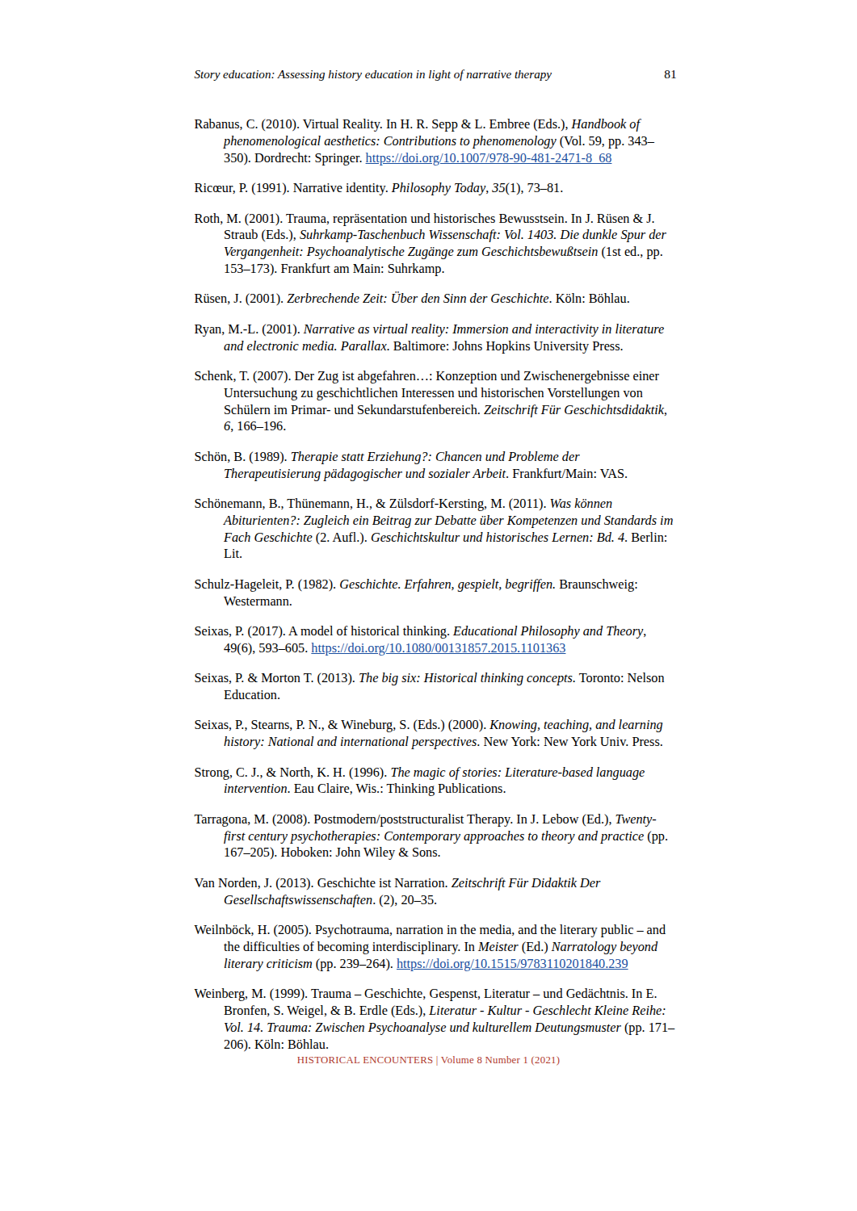Story education: Assessing history education in light of narrative therapy 81
Rabanus, C. (2010). Virtual Reality. In H. R. Sepp & L. Embree (Eds.), Handbook of phenomenological aesthetics: Contributions to phenomenology (Vol. 59, pp. 343–350). Dordrecht: Springer. https://doi.org/10.1007/978-90-481-2471-8_68
Ricœur, P. (1991). Narrative identity. Philosophy Today, 35(1), 73–81.
Roth, M. (2001). Trauma, repräsentation und historisches Bewusstsein. In J. Rüsen & J. Straub (Eds.), Suhrkamp-Taschenbuch Wissenschaft: Vol. 1403. Die dunkle Spur der Vergangenheit: Psychoanalytische Zugänge zum Geschichtsbewußtsein (1st ed., pp. 153–173). Frankfurt am Main: Suhrkamp.
Rüsen, J. (2001). Zerbrechende Zeit: Über den Sinn der Geschichte. Köln: Böhlau.
Ryan, M.-L. (2001). Narrative as virtual reality: Immersion and interactivity in literature and electronic media. Parallax. Baltimore: Johns Hopkins University Press.
Schenk, T. (2007). Der Zug ist abgefahren…: Konzeption und Zwischenergebnisse einer Untersuchung zu geschichtlichen Interessen und historischen Vorstellungen von Schülern im Primar- und Sekundarstufenbereich. Zeitschrift Für Geschichtsdidaktik, 6, 166–196.
Schön, B. (1989). Therapie statt Erziehung?: Chancen und Probleme der Therapeutisierung pädagogischer und sozialer Arbeit. Frankfurt/Main: VAS.
Schönemann, B., Thünemann, H., & Zülsdorf-Kersting, M. (2011). Was können Abiturienten?: Zugleich ein Beitrag zur Debatte über Kompetenzen und Standards im Fach Geschichte (2. Aufl.). Geschichtskultur und historisches Lernen: Bd. 4. Berlin: Lit.
Schulz-Hageleit, P. (1982). Geschichte. Erfahren, gespielt, begriffen. Braunschweig: Westermann.
Seixas, P. (2017). A model of historical thinking. Educational Philosophy and Theory, 49(6), 593–605. https://doi.org/10.1080/00131857.2015.1101363
Seixas, P. & Morton T. (2013). The big six: Historical thinking concepts. Toronto: Nelson Education.
Seixas, P., Stearns, P. N., & Wineburg, S. (Eds.) (2000). Knowing, teaching, and learning history: National and international perspectives. New York: New York Univ. Press.
Strong, C. J., & North, K. H. (1996). The magic of stories: Literature-based language intervention. Eau Claire, Wis.: Thinking Publications.
Tarragona, M. (2008). Postmodern/poststructuralist Therapy. In J. Lebow (Ed.), Twenty-first century psychotherapies: Contemporary approaches to theory and practice (pp. 167–205). Hoboken: John Wiley & Sons.
Van Norden, J. (2013). Geschichte ist Narration. Zeitschrift Für Didaktik Der Gesellschaftswissenschaften. (2), 20–35.
Weilnböck, H. (2005). Psychotrauma, narration in the media, and the literary public – and the difficulties of becoming interdisciplinary. In Meister (Ed.) Narratology beyond literary criticism (pp. 239–264). https://doi.org/10.1515/9783110201840.239
Weinberg, M. (1999). Trauma – Geschichte, Gespenst, Literatur – und Gedächtnis. In E. Bronfen, S. Weigel, & B. Erdle (Eds.), Literatur - Kultur - Geschlecht Kleine Reihe: Vol. 14. Trauma: Zwischen Psychoanalyse und kulturellem Deutungsmuster (pp. 171–206). Köln: Böhlau.
HISTORICAL ENCOUNTERS | Volume 8 Number 1 (2021)